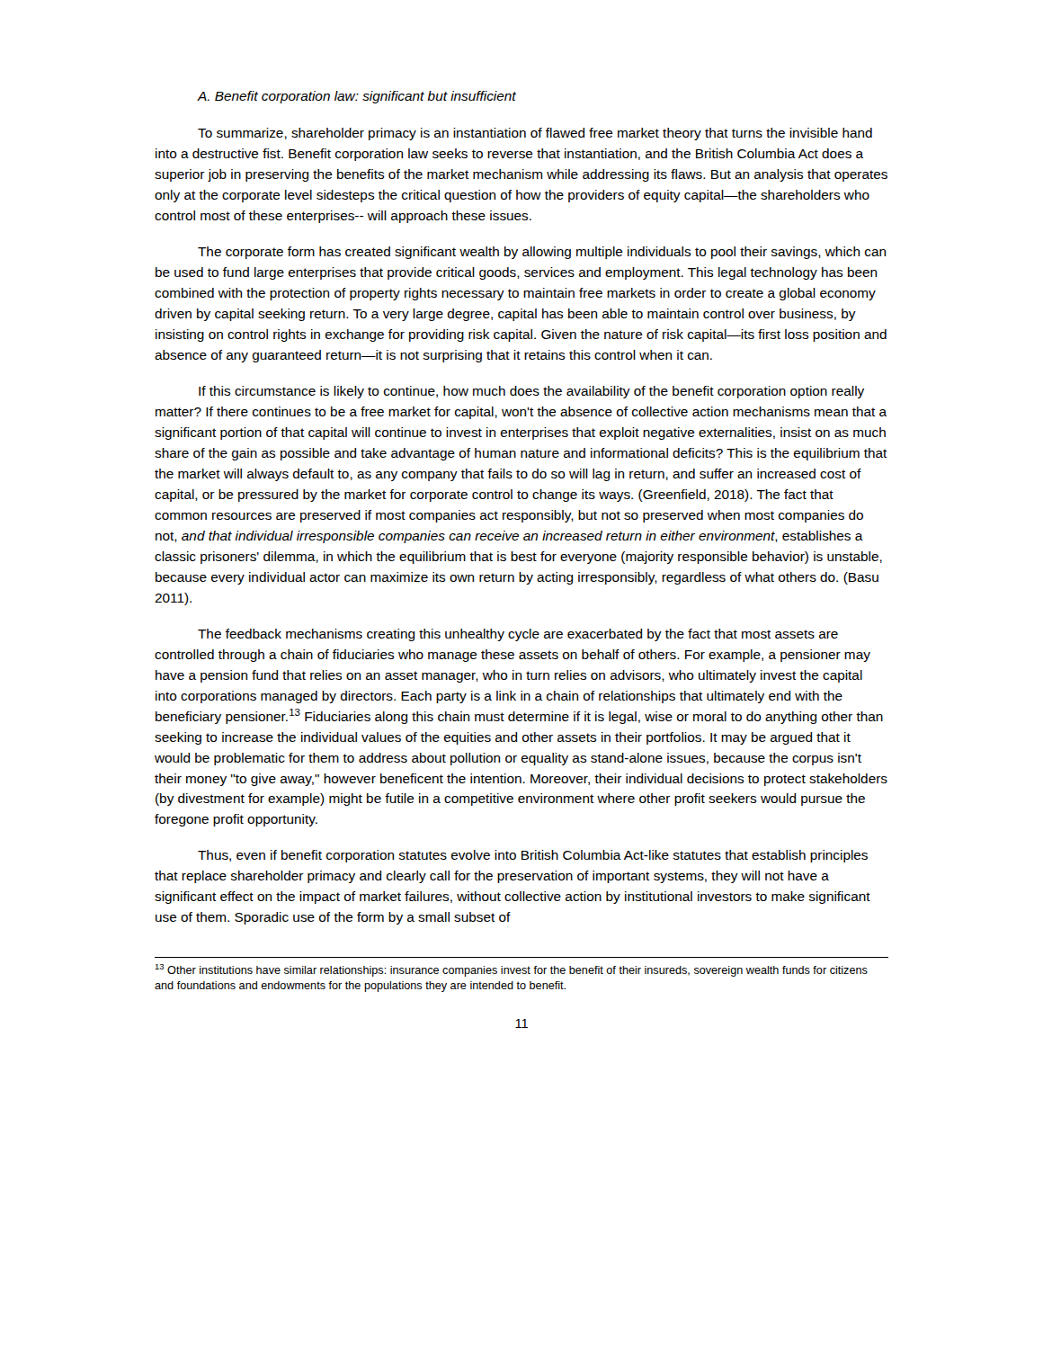A. Benefit corporation law: significant but insufficient
To summarize, shareholder primacy is an instantiation of flawed free market theory that turns the invisible hand into a destructive fist. Benefit corporation law seeks to reverse that instantiation, and the British Columbia Act does a superior job in preserving the benefits of the market mechanism while addressing its flaws. But an analysis that operates only at the corporate level sidesteps the critical question of how the providers of equity capital—the shareholders who control most of these enterprises-- will approach these issues.
The corporate form has created significant wealth by allowing multiple individuals to pool their savings, which can be used to fund large enterprises that provide critical goods, services and employment. This legal technology has been combined with the protection of property rights necessary to maintain free markets in order to create a global economy driven by capital seeking return. To a very large degree, capital has been able to maintain control over business, by insisting on control rights in exchange for providing risk capital. Given the nature of risk capital—its first loss position and absence of any guaranteed return—it is not surprising that it retains this control when it can.
If this circumstance is likely to continue, how much does the availability of the benefit corporation option really matter? If there continues to be a free market for capital, won't the absence of collective action mechanisms mean that a significant portion of that capital will continue to invest in enterprises that exploit negative externalities, insist on as much share of the gain as possible and take advantage of human nature and informational deficits? This is the equilibrium that the market will always default to, as any company that fails to do so will lag in return, and suffer an increased cost of capital, or be pressured by the market for corporate control to change its ways. (Greenfield, 2018). The fact that common resources are preserved if most companies act responsibly, but not so preserved when most companies do not, and that individual irresponsible companies can receive an increased return in either environment, establishes a classic prisoners' dilemma, in which the equilibrium that is best for everyone (majority responsible behavior) is unstable, because every individual actor can maximize its own return by acting irresponsibly, regardless of what others do. (Basu 2011).
The feedback mechanisms creating this unhealthy cycle are exacerbated by the fact that most assets are controlled through a chain of fiduciaries who manage these assets on behalf of others. For example, a pensioner may have a pension fund that relies on an asset manager, who in turn relies on advisors, who ultimately invest the capital into corporations managed by directors. Each party is a link in a chain of relationships that ultimately end with the beneficiary pensioner.13 Fiduciaries along this chain must determine if it is legal, wise or moral to do anything other than seeking to increase the individual values of the equities and other assets in their portfolios. It may be argued that it would be problematic for them to address about pollution or equality as stand-alone issues, because the corpus isn't their money "to give away," however beneficent the intention. Moreover, their individual decisions to protect stakeholders (by divestment for example) might be futile in a competitive environment where other profit seekers would pursue the foregone profit opportunity.
Thus, even if benefit corporation statutes evolve into British Columbia Act-like statutes that establish principles that replace shareholder primacy and clearly call for the preservation of important systems, they will not have a significant effect on the impact of market failures, without collective action by institutional investors to make significant use of them. Sporadic use of the form by a small subset of
13 Other institutions have similar relationships: insurance companies invest for the benefit of their insureds, sovereign wealth funds for citizens and foundations and endowments for the populations they are intended to benefit.
11